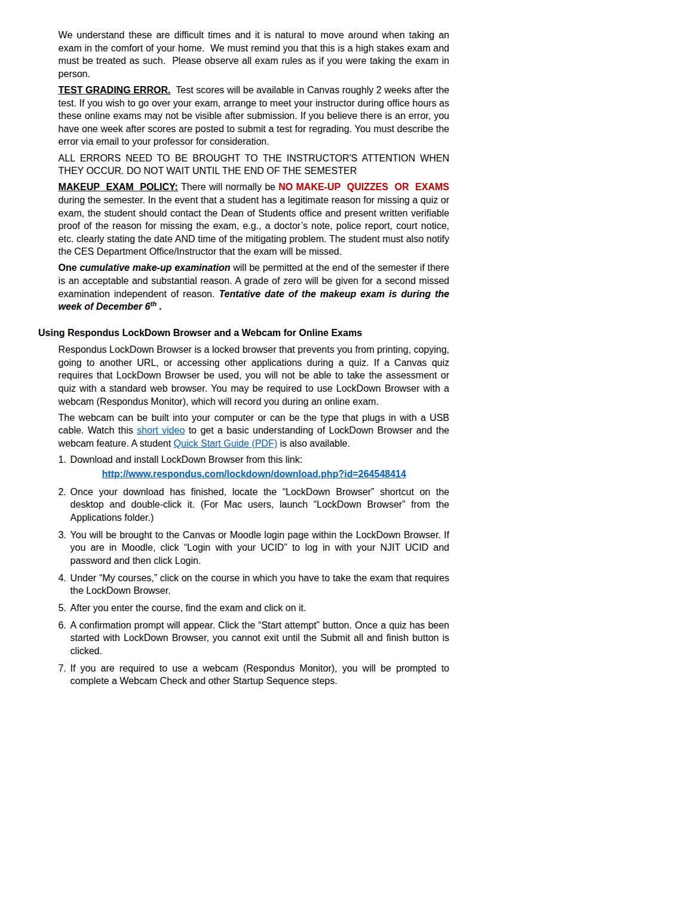We understand these are difficult times and it is natural to move around when taking an exam in the comfort of your home. We must remind you that this is a high stakes exam and must be treated as such. Please observe all exam rules as if you were taking the exam in person.
TEST GRADING ERROR. Test scores will be available in Canvas roughly 2 weeks after the test. If you wish to go over your exam, arrange to meet your instructor during office hours as these online exams may not be visible after submission. If you believe there is an error, you have one week after scores are posted to submit a test for regrading. You must describe the error via email to your professor for consideration.
ALL ERRORS NEED TO BE BROUGHT TO THE INSTRUCTOR'S ATTENTION WHEN THEY OCCUR. DO NOT WAIT UNTIL THE END OF THE SEMESTER
MAKEUP EXAM POLICY: There will normally be NO MAKE-UP QUIZZES OR EXAMS during the semester. In the event that a student has a legitimate reason for missing a quiz or exam, the student should contact the Dean of Students office and present written verifiable proof of the reason for missing the exam, e.g., a doctor’s note, police report, court notice, etc. clearly stating the date AND time of the mitigating problem. The student must also notify the CES Department Office/Instructor that the exam will be missed.
One cumulative make-up examination will be permitted at the end of the semester if there is an acceptable and substantial reason. A grade of zero will be given for a second missed examination independent of reason. Tentative date of the makeup exam is during the week of December 6th .
Using Respondus LockDown Browser and a Webcam for Online Exams
Respondus LockDown Browser is a locked browser that prevents you from printing, copying, going to another URL, or accessing other applications during a quiz. If a Canvas quiz requires that LockDown Browser be used, you will not be able to take the assessment or quiz with a standard web browser. You may be required to use LockDown Browser with a webcam (Respondus Monitor), which will record you during an online exam.
The webcam can be built into your computer or can be the type that plugs in with a USB cable. Watch this short video to get a basic understanding of LockDown Browser and the webcam feature. A student Quick Start Guide (PDF) is also available.
Download and install LockDown Browser from this link:
http://www.respondus.com/lockdown/download.php?id=264548414
Once your download has finished, locate the “LockDown Browser” shortcut on the desktop and double-click it. (For Mac users, launch “LockDown Browser” from the Applications folder.)
You will be brought to the Canvas or Moodle login page within the LockDown Browser. If you are in Moodle, click “Login with your UCID” to log in with your NJIT UCID and password and then click Login.
Under “My courses,” click on the course in which you have to take the exam that requires the LockDown Browser.
After you enter the course, find the exam and click on it.
A confirmation prompt will appear. Click the “Start attempt” button. Once a quiz has been started with LockDown Browser, you cannot exit until the Submit all and finish button is clicked.
If you are required to use a webcam (Respondus Monitor), you will be prompted to complete a Webcam Check and other Startup Sequence steps.